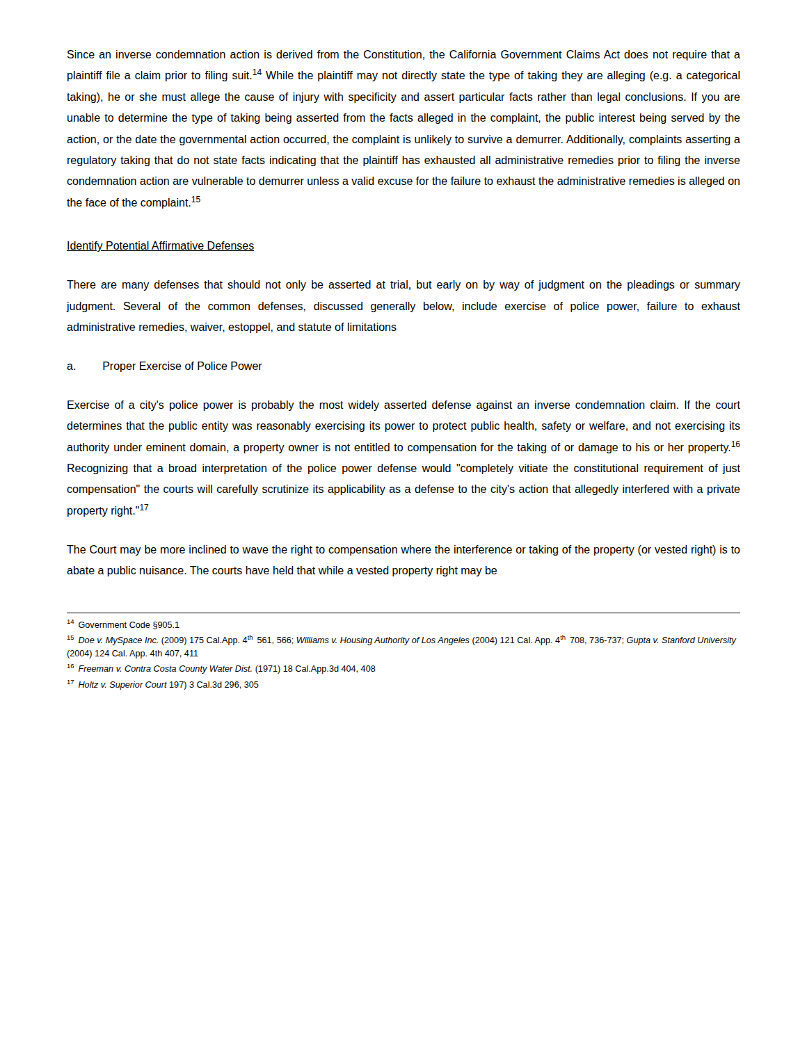Since an inverse condemnation action is derived from the Constitution, the California Government Claims Act does not require that a plaintiff file a claim prior to filing suit.14 While the plaintiff may not directly state the type of taking they are alleging (e.g. a categorical taking), he or she must allege the cause of injury with specificity and assert particular facts rather than legal conclusions. If you are unable to determine the type of taking being asserted from the facts alleged in the complaint, the public interest being served by the action, or the date the governmental action occurred, the complaint is unlikely to survive a demurrer. Additionally, complaints asserting a regulatory taking that do not state facts indicating that the plaintiff has exhausted all administrative remedies prior to filing the inverse condemnation action are vulnerable to demurrer unless a valid excuse for the failure to exhaust the administrative remedies is alleged on the face of the complaint.15
Identify Potential Affirmative Defenses
There are many defenses that should not only be asserted at trial, but early on by way of judgment on the pleadings or summary judgment. Several of the common defenses, discussed generally below, include exercise of police power, failure to exhaust administrative remedies, waiver, estoppel, and statute of limitations
a. Proper Exercise of Police Power
Exercise of a city's police power is probably the most widely asserted defense against an inverse condemnation claim. If the court determines that the public entity was reasonably exercising its power to protect public health, safety or welfare, and not exercising its authority under eminent domain, a property owner is not entitled to compensation for the taking of or damage to his or her property.16 Recognizing that a broad interpretation of the police power defense would "completely vitiate the constitutional requirement of just compensation" the courts will carefully scrutinize its applicability as a defense to the city's action that allegedly interfered with a private property right."17
The Court may be more inclined to wave the right to compensation where the interference or taking of the property (or vested right) is to abate a public nuisance. The courts have held that while a vested property right may be
14 Government Code §905.1
15 Doe v. MySpace Inc. (2009) 175 Cal.App. 4th 561, 566; Williams v. Housing Authority of Los Angeles (2004) 121 Cal. App. 4th 708, 736-737; Gupta v. Stanford University (2004) 124 Cal. App. 4th 407, 411
16 Freeman v. Contra Costa County Water Dist. (1971) 18 Cal.App.3d 404, 408
17 Holtz v. Superior Court 197) 3 Cal.3d 296, 305